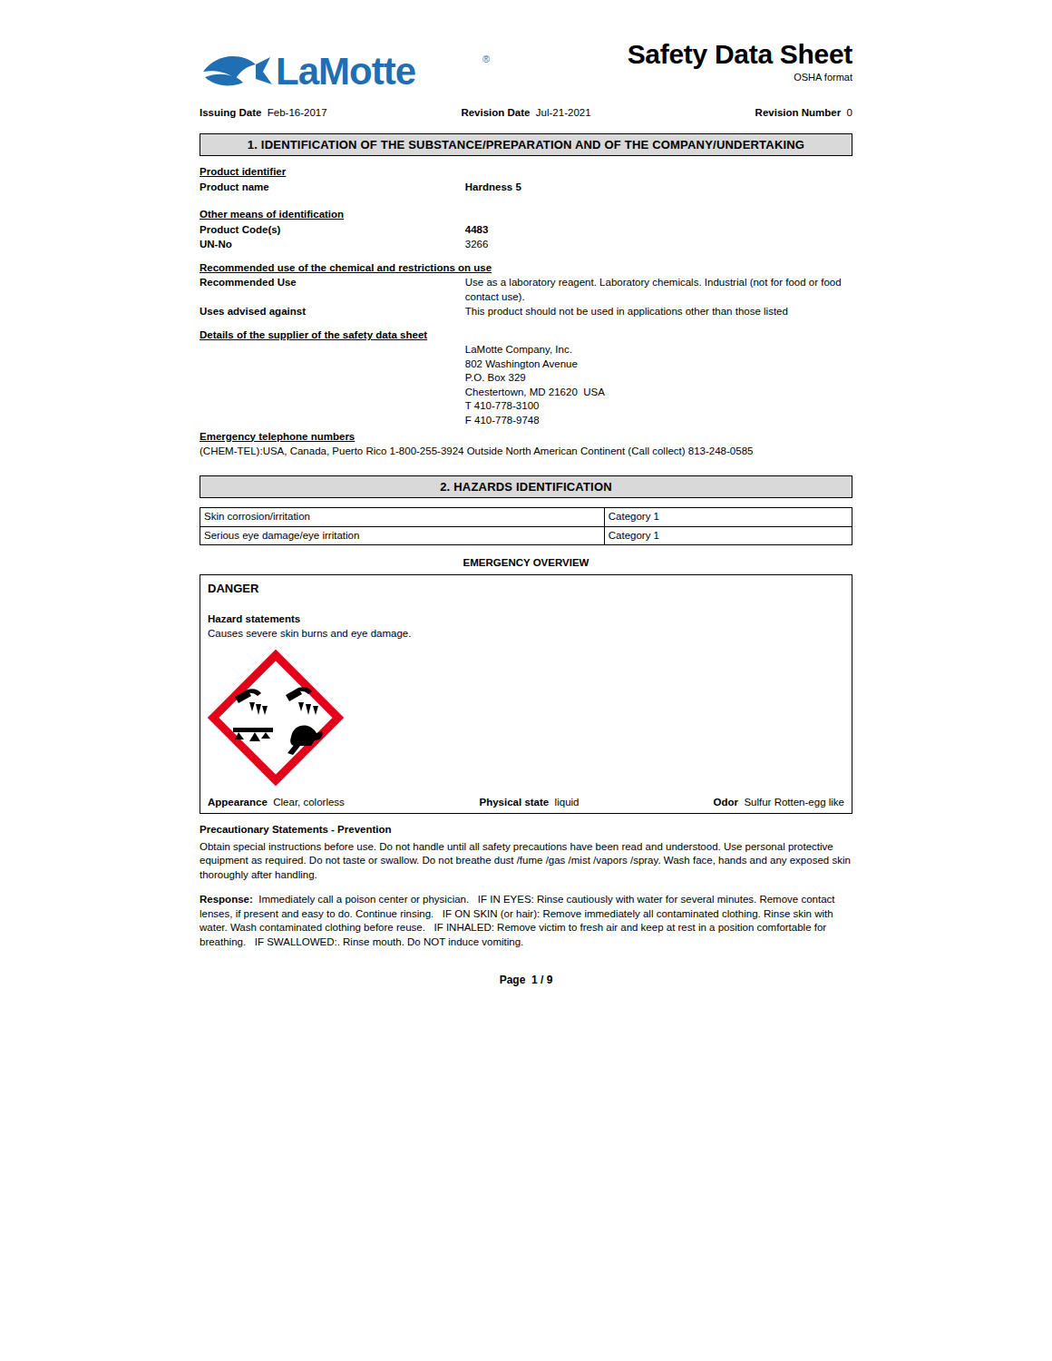LaMotte ®
Safety Data Sheet
OSHA format
Issuing Date Feb-16-2017
Revision Date Jul-21-2021
Revision Number 0
1. IDENTIFICATION OF THE SUBSTANCE/PREPARATION AND OF THE COMPANY/UNDERTAKING
Product identifier
Product name
Hardness 5
Other means of identification
Product Code(s)
4483
UN-No
3266
Recommended use of the chemical and restrictions on use
Recommended Use
Use as a laboratory reagent. Laboratory chemicals. Industrial (not for food or food contact use).
Uses advised against
This product should not be used in applications other than those listed
Details of the supplier of the safety data sheet
LaMotte Company, Inc.
802 Washington Avenue
P.O. Box 329
Chestertown, MD 21620 USA
T 410-778-3100
F 410-778-9748
Emergency telephone numbers
(CHEM-TEL):USA, Canada, Puerto Rico 1-800-255-3924 Outside North American Continent (Call collect) 813-248-0585
2. HAZARDS IDENTIFICATION
| Skin corrosion/irritation | Category 1 |
| Serious eye damage/eye irritation | Category 1 |
EMERGENCY OVERVIEW
DANGER
Hazard statements
Causes severe skin burns and eye damage.
Appearance Clear, colorless
Physical state liquid
Odor Sulfur Rotten-egg like
Precautionary Statements - Prevention
Obtain special instructions before use. Do not handle until all safety precautions have been read and understood. Use personal protective equipment as required. Do not taste or swallow. Do not breathe dust /fume /gas /mist /vapors /spray. Wash face, hands and any exposed skin thoroughly after handling.
Response: Immediately call a poison center or physician. IF IN EYES: Rinse cautiously with water for several minutes. Remove contact lenses, if present and easy to do. Continue rinsing. IF ON SKIN (or hair): Remove immediately all contaminated clothing. Rinse skin with water. Wash contaminated clothing before reuse. IF INHALED: Remove victim to fresh air and keep at rest in a position comfortable for breathing. IF SWALLOWED:. Rinse mouth. Do NOT induce vomiting.
Page 1 / 9